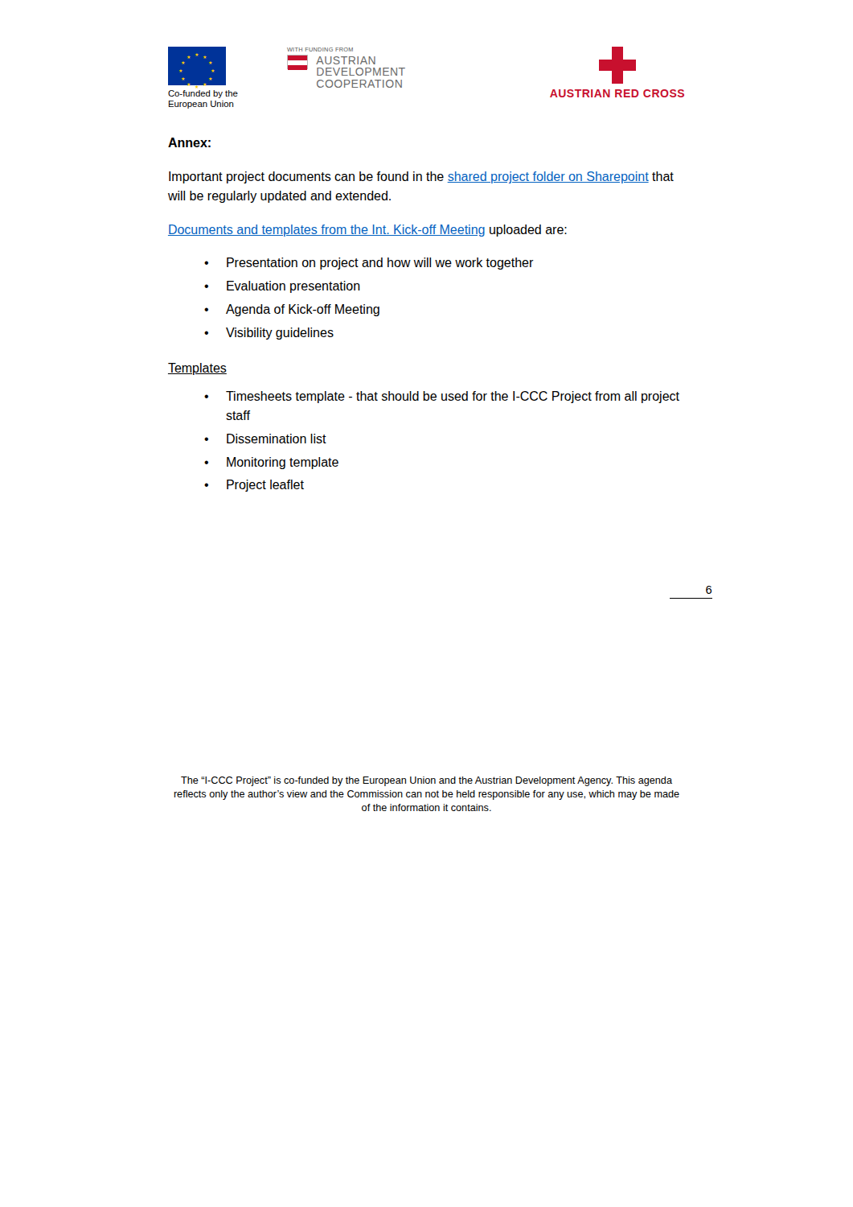★ ★ ★ ★ ★ ★ ★ ★ ★ ★ ★ ★
Co-funded by the
European Union
WITH FUNDING FROM
AUSTRIAN
DEVELOPMENT
COOPERATION
AUSTRIAN RED CROSS
Annex:
Important project documents can be found in the shared project folder on Sharepoint that will be regularly updated and extended.
Documents and templates from the Int. Kick-off Meeting uploaded are:
Presentation on project and how will we work together
Evaluation presentation
Agenda of Kick-off Meeting
Visibility guidelines
Templates
Timesheets template - that should be used for the I-CCC Project from all project staff
Dissemination list
Monitoring template
Project leaflet
6
The “I-CCC Project” is co-funded by the European Union and the Austrian Development Agency. This agenda reflects only the author’s view and the Commission can not be held responsible for any use, which may be made of the information it contains.